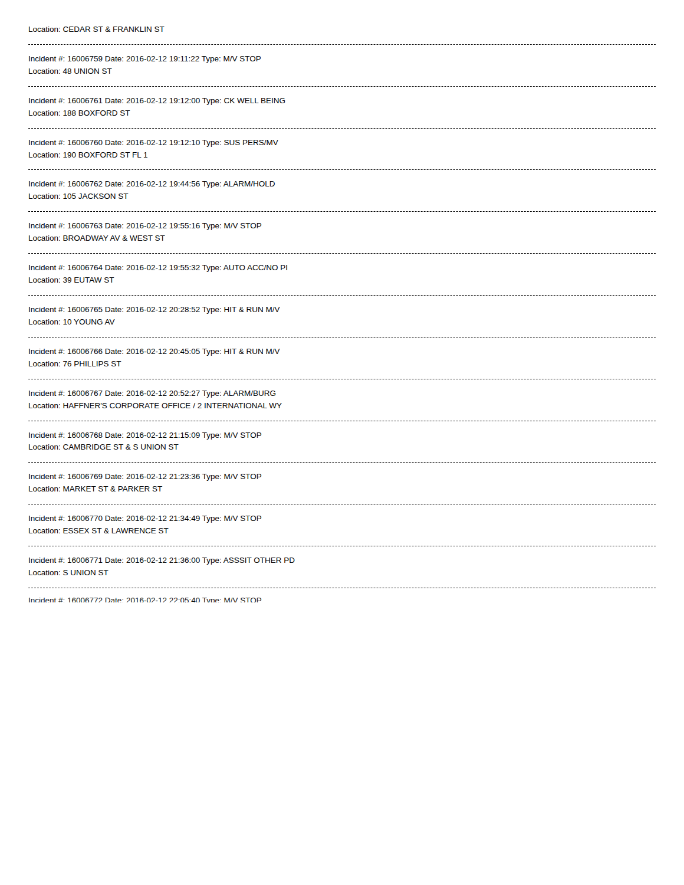Location: CEDAR ST & FRANKLIN ST
Incident #: 16006759 Date: 2016-02-12 19:11:22 Type: M/V STOP
Location: 48 UNION ST
Incident #: 16006761 Date: 2016-02-12 19:12:00 Type: CK WELL BEING
Location: 188 BOXFORD ST
Incident #: 16006760 Date: 2016-02-12 19:12:10 Type: SUS PERS/MV
Location: 190 BOXFORD ST FL 1
Incident #: 16006762 Date: 2016-02-12 19:44:56 Type: ALARM/HOLD
Location: 105 JACKSON ST
Incident #: 16006763 Date: 2016-02-12 19:55:16 Type: M/V STOP
Location: BROADWAY AV & WEST ST
Incident #: 16006764 Date: 2016-02-12 19:55:32 Type: AUTO ACC/NO PI
Location: 39 EUTAW ST
Incident #: 16006765 Date: 2016-02-12 20:28:52 Type: HIT & RUN M/V
Location: 10 YOUNG AV
Incident #: 16006766 Date: 2016-02-12 20:45:05 Type: HIT & RUN M/V
Location: 76 PHILLIPS ST
Incident #: 16006767 Date: 2016-02-12 20:52:27 Type: ALARM/BURG
Location: HAFFNER'S CORPORATE OFFICE / 2 INTERNATIONAL WY
Incident #: 16006768 Date: 2016-02-12 21:15:09 Type: M/V STOP
Location: CAMBRIDGE ST & S UNION ST
Incident #: 16006769 Date: 2016-02-12 21:23:36 Type: M/V STOP
Location: MARKET ST & PARKER ST
Incident #: 16006770 Date: 2016-02-12 21:34:49 Type: M/V STOP
Location: ESSEX ST & LAWRENCE ST
Incident #: 16006771 Date: 2016-02-12 21:36:00 Type: ASSSIT OTHER PD
Location: S UNION ST
Incident #: 16006772 Date: 2016-02-12 22:05:40 Type: M/V STOP